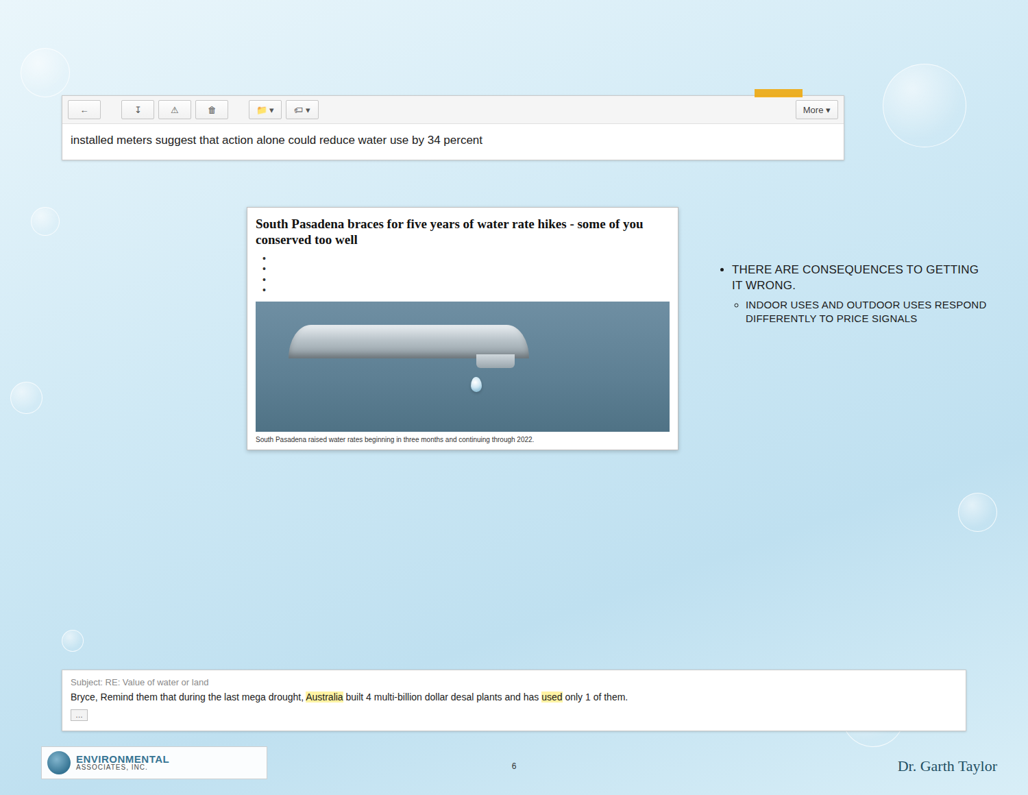← ↧ ⚠ 🗑 📁 ▾ 🏷 ▾ More ▾
installed meters suggest that action alone could reduce water use by 34 percent
South Pasadena braces for five years of water rate hikes - some of you conserved too well
•
•
•
•
South Pasadena raised water rates beginning in three months and continuing through 2022.
THERE ARE CONSEQUENCES TO GETTING IT WRONG.
INDOOR USES AND OUTDOOR USES RESPOND DIFFERENTLY TO PRICE SIGNALS
Subject: RE: Value of water or land
Bryce, Remind them that during the last mega drought, Australia built 4 multi-billion dollar desal plants and has used only 1 of them.
…
ENVIRONMENTAL
ASSOCIATES, INC.
6
Dr. Garth Taylor